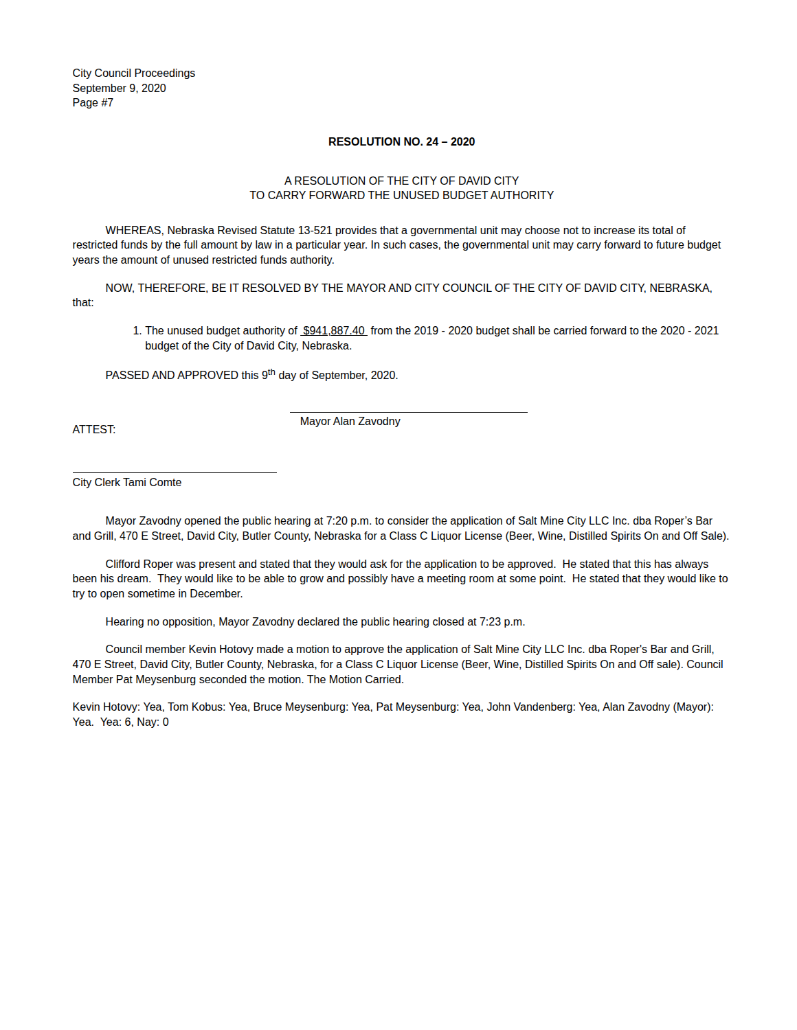City Council Proceedings
September 9, 2020
Page #7
RESOLUTION NO. 24 – 2020
A RESOLUTION OF THE CITY OF DAVID CITY
TO CARRY FORWARD THE UNUSED BUDGET AUTHORITY
WHEREAS, Nebraska Revised Statute 13-521 provides that a governmental unit may choose not to increase its total of restricted funds by the full amount by law in a particular year. In such cases, the governmental unit may carry forward to future budget years the amount of unused restricted funds authority.
NOW, THEREFORE, BE IT RESOLVED BY THE MAYOR AND CITY COUNCIL OF THE CITY OF DAVID CITY, NEBRASKA, that:
The unused budget authority of $941,887.40 from the 2019 - 2020 budget shall be carried forward to the 2020 - 2021 budget of the City of David City, Nebraska.
PASSED AND APPROVED this 9th day of September, 2020.
Mayor Alan Zavodny
ATTEST:
City Clerk Tami Comte
Mayor Zavodny opened the public hearing at 7:20 p.m. to consider the application of Salt Mine City LLC Inc. dba Roper’s Bar and Grill, 470 E Street, David City, Butler County, Nebraska for a Class C Liquor License (Beer, Wine, Distilled Spirits On and Off Sale).
Clifford Roper was present and stated that they would ask for the application to be approved. He stated that this has always been his dream. They would like to be able to grow and possibly have a meeting room at some point. He stated that they would like to try to open sometime in December.
Hearing no opposition, Mayor Zavodny declared the public hearing closed at 7:23 p.m.
Council member Kevin Hotovy made a motion to approve the application of Salt Mine City LLC Inc. dba Roper's Bar and Grill, 470 E Street, David City, Butler County, Nebraska, for a Class C Liquor License (Beer, Wine, Distilled Spirits On and Off sale). Council Member Pat Meysenburg seconded the motion. The Motion Carried.
Kevin Hotovy: Yea, Tom Kobus: Yea, Bruce Meysenburg: Yea, Pat Meysenburg: Yea, John Vandenberg: Yea, Alan Zavodny (Mayor): Yea. Yea: 6, Nay: 0